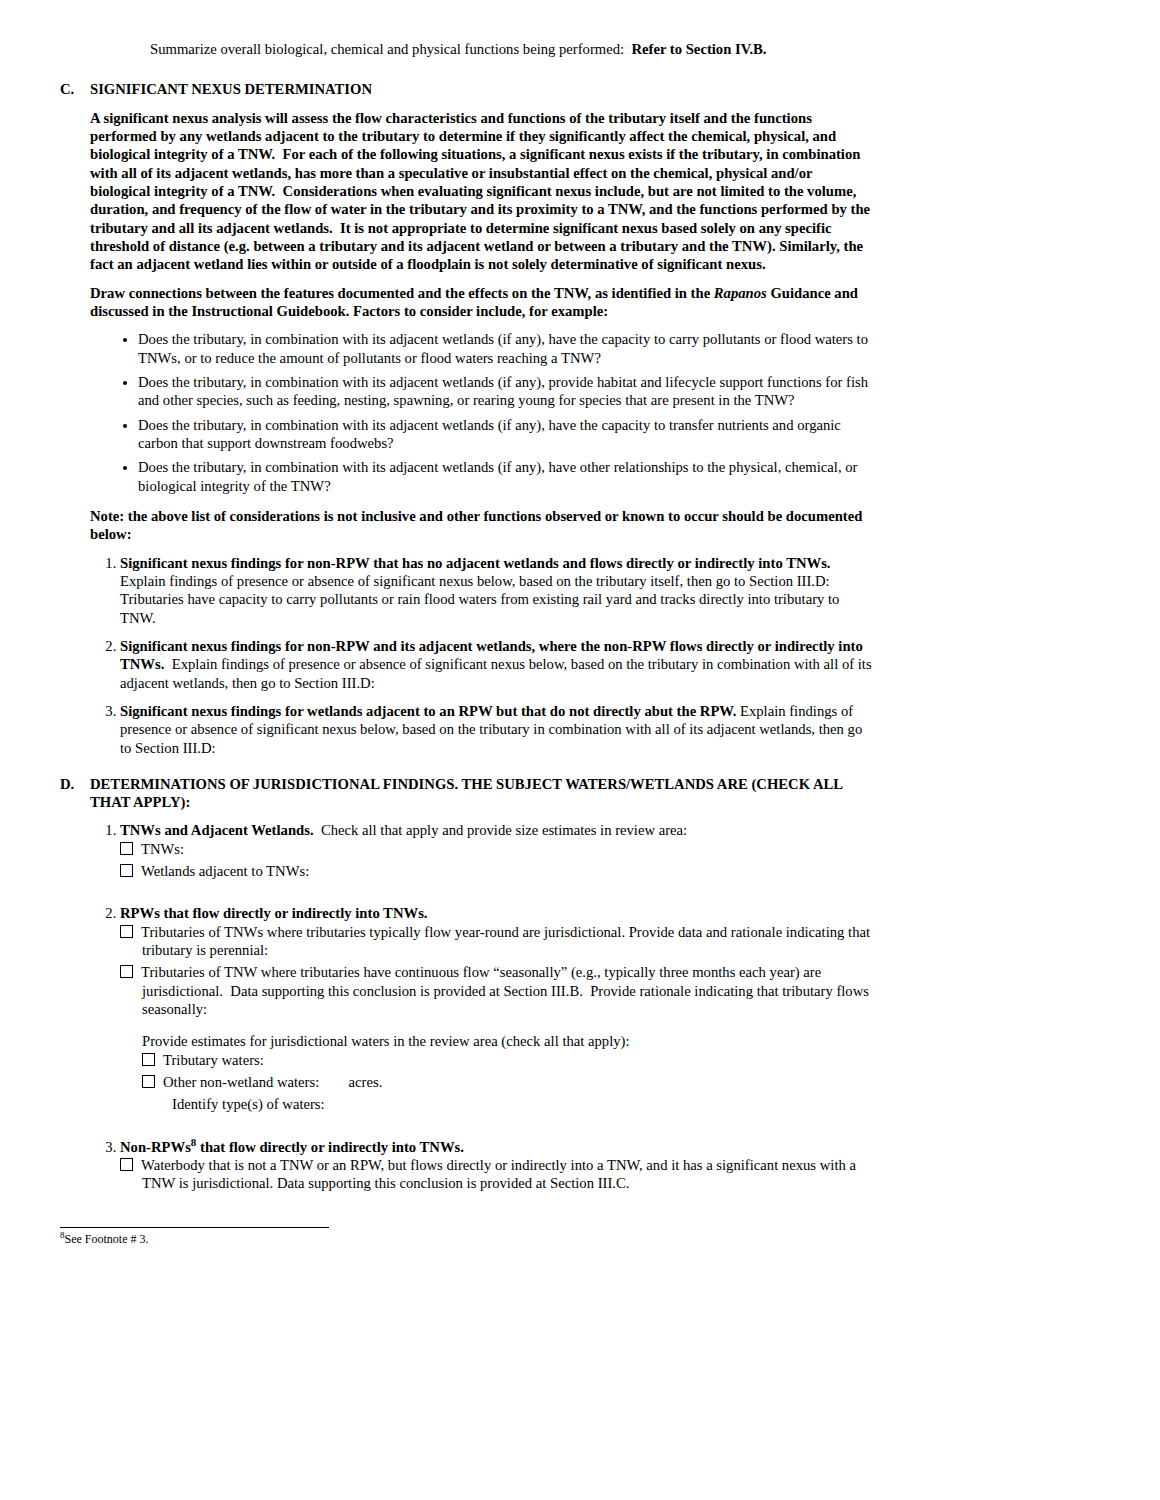Summarize overall biological, chemical and physical functions being performed: Refer to Section IV.B.
C. SIGNIFICANT NEXUS DETERMINATION
A significant nexus analysis will assess the flow characteristics and functions of the tributary itself and the functions performed by any wetlands adjacent to the tributary to determine if they significantly affect the chemical, physical, and biological integrity of a TNW. For each of the following situations, a significant nexus exists if the tributary, in combination with all of its adjacent wetlands, has more than a speculative or insubstantial effect on the chemical, physical and/or biological integrity of a TNW. Considerations when evaluating significant nexus include, but are not limited to the volume, duration, and frequency of the flow of water in the tributary and its proximity to a TNW, and the functions performed by the tributary and all its adjacent wetlands. It is not appropriate to determine significant nexus based solely on any specific threshold of distance (e.g. between a tributary and its adjacent wetland or between a tributary and the TNW). Similarly, the fact an adjacent wetland lies within or outside of a floodplain is not solely determinative of significant nexus.
Draw connections between the features documented and the effects on the TNW, as identified in the Rapanos Guidance and discussed in the Instructional Guidebook. Factors to consider include, for example:
Does the tributary, in combination with its adjacent wetlands (if any), have the capacity to carry pollutants or flood waters to TNWs, or to reduce the amount of pollutants or flood waters reaching a TNW?
Does the tributary, in combination with its adjacent wetlands (if any), provide habitat and lifecycle support functions for fish and other species, such as feeding, nesting, spawning, or rearing young for species that are present in the TNW?
Does the tributary, in combination with its adjacent wetlands (if any), have the capacity to transfer nutrients and organic carbon that support downstream foodwebs?
Does the tributary, in combination with its adjacent wetlands (if any), have other relationships to the physical, chemical, or biological integrity of the TNW?
Note: the above list of considerations is not inclusive and other functions observed or known to occur should be documented below:
Significant nexus findings for non-RPW that has no adjacent wetlands and flows directly or indirectly into TNWs. Explain findings of presence or absence of significant nexus below, based on the tributary itself, then go to Section III.D:
Tributaries have capacity to carry pollutants or rain flood waters from existing rail yard and tracks directly into tributary to TNW.
Significant nexus findings for non-RPW and its adjacent wetlands, where the non-RPW flows directly or indirectly into TNWs. Explain findings of presence or absence of significant nexus below, based on the tributary in combination with all of its adjacent wetlands, then go to Section III.D:
Significant nexus findings for wetlands adjacent to an RPW but that do not directly abut the RPW. Explain findings of presence or absence of significant nexus below, based on the tributary in combination with all of its adjacent wetlands, then go to Section III.D:
D. DETERMINATIONS OF JURISDICTIONAL FINDINGS. THE SUBJECT WATERS/WETLANDS ARE (CHECK ALL THAT APPLY):
TNWs and Adjacent Wetlands. Check all that apply and provide size estimates in review area:
TNWs:
Wetlands adjacent to TNWs:
RPWs that flow directly or indirectly into TNWs.
Tributaries of TNWs where tributaries typically flow year-round are jurisdictional. Provide data and rationale indicating that tributary is perennial:
Tributaries of TNW where tributaries have continuous flow “seasonally” (e.g., typically three months each year) are jurisdictional. Data supporting this conclusion is provided at Section III.B. Provide rationale indicating that tributary flows seasonally:
Provide estimates for jurisdictional waters in the review area (check all that apply):
Tributary waters:
Other non-wetland waters: acres.
Identify type(s) of waters:
Non-RPWs8 that flow directly or indirectly into TNWs.
Waterbody that is not a TNW or an RPW, but flows directly or indirectly into a TNW, and it has a significant nexus with a TNW is jurisdictional. Data supporting this conclusion is provided at Section III.C.
8See Footnote # 3.